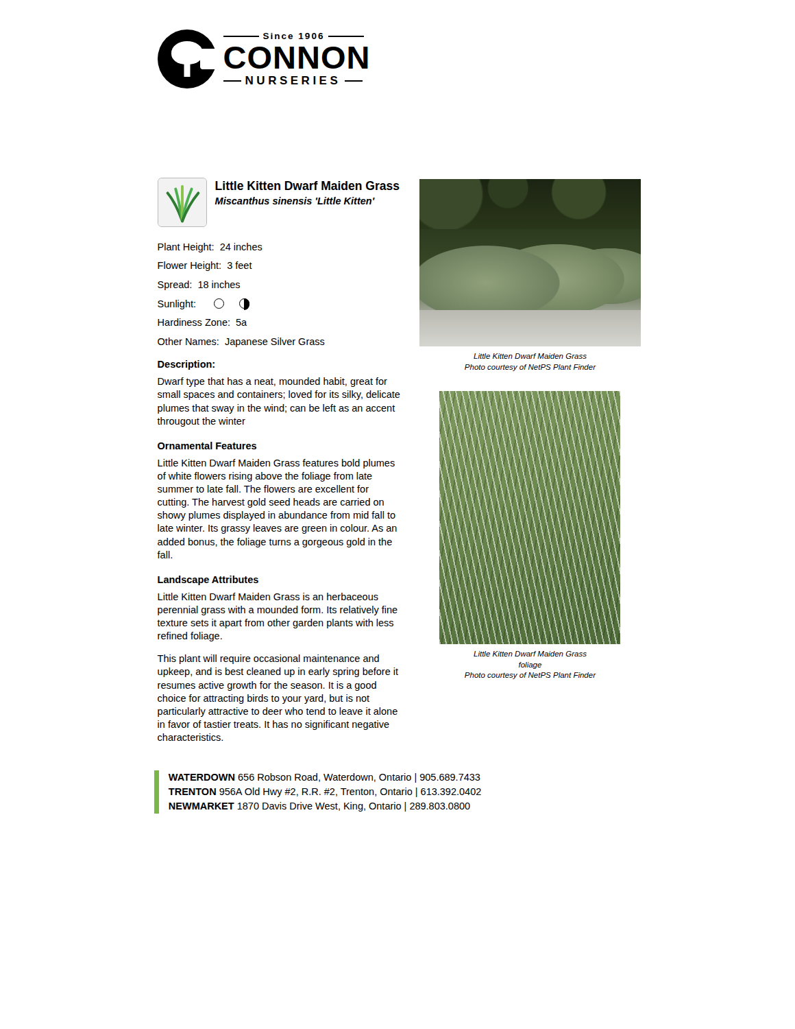Since 1906
CONNON
NURSERIES
Little Kitten Dwarf Maiden Grass
Miscanthus sinensis 'Little Kitten'
Plant Height: 24 inches
Flower Height: 3 feet
Spread: 18 inches
Sunlight:
Hardiness Zone: 5a
Other Names: Japanese Silver Grass
Description:
Dwarf type that has a neat, mounded habit, great for small spaces and containers; loved for its silky, delicate plumes that sway in the wind; can be left as an accent througout the winter
Ornamental Features
Little Kitten Dwarf Maiden Grass features bold plumes of white flowers rising above the foliage from late summer to late fall. The flowers are excellent for cutting. The harvest gold seed heads are carried on showy plumes displayed in abundance from mid fall to late winter. Its grassy leaves are green in colour. As an added bonus, the foliage turns a gorgeous gold in the fall.
Landscape Attributes
Little Kitten Dwarf Maiden Grass is an herbaceous perennial grass with a mounded form. Its relatively fine texture sets it apart from other garden plants with less refined foliage.
This plant will require occasional maintenance and upkeep, and is best cleaned up in early spring before it resumes active growth for the season. It is a good choice for attracting birds to your yard, but is not particularly attractive to deer who tend to leave it alone in favor of tastier treats. It has no significant negative characteristics.
Little Kitten Dwarf Maiden Grass
Photo courtesy of NetPS Plant Finder
Little Kitten Dwarf Maiden Grass
foliage
Photo courtesy of NetPS Plant Finder
WATERDOWN 656 Robson Road, Waterdown, Ontario | 905.689.7433
TRENTON 956A Old Hwy #2, R.R. #2, Trenton, Ontario | 613.392.0402
NEWMARKET 1870 Davis Drive West, King, Ontario | 289.803.0800